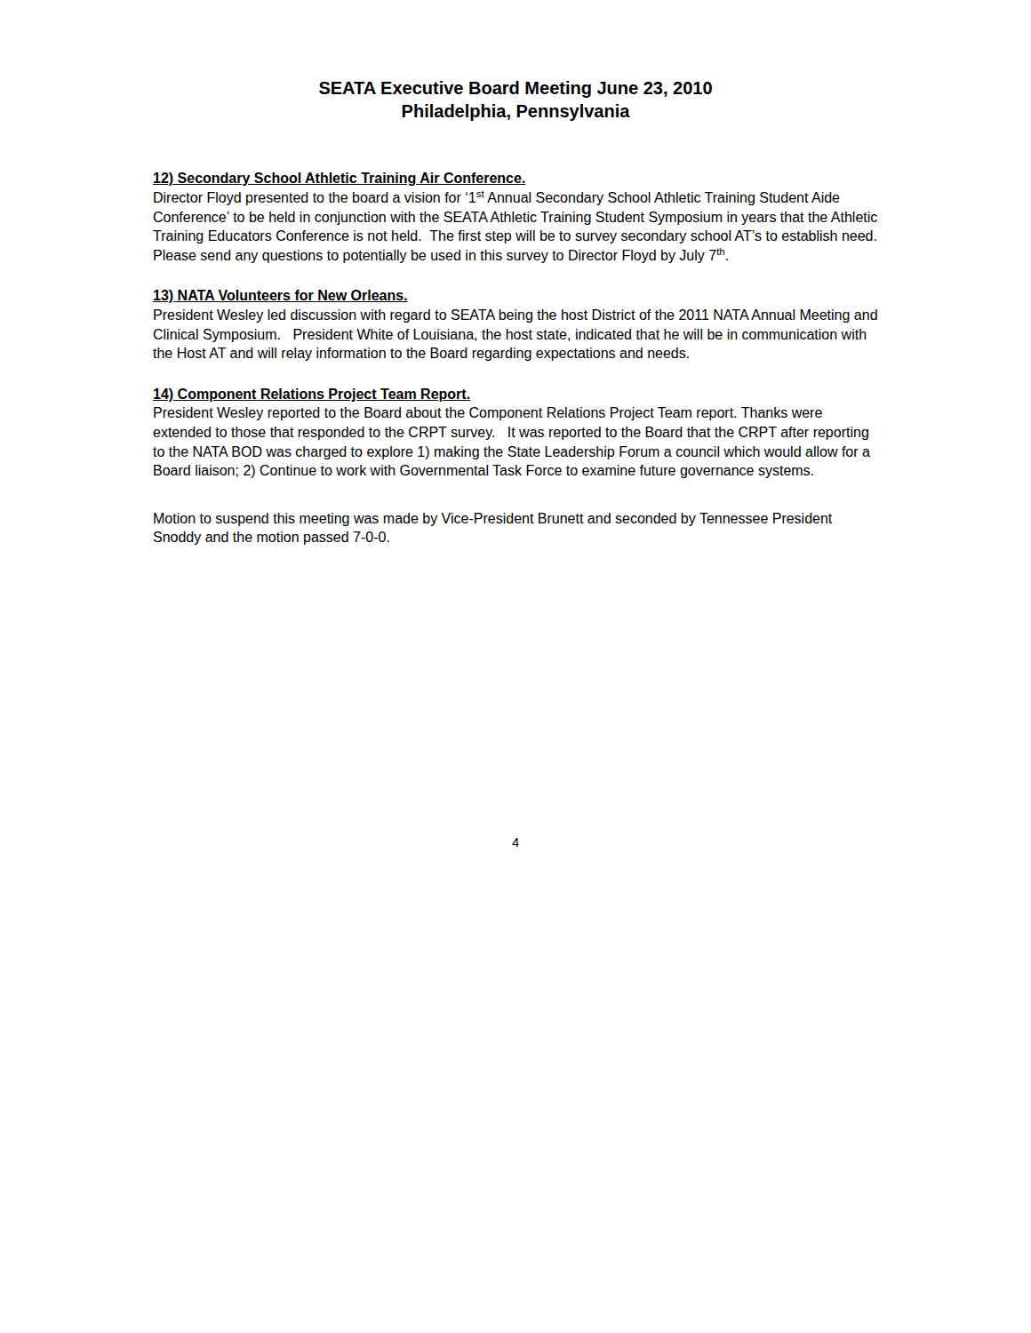SEATA Executive Board Meeting June 23, 2010
Philadelphia, Pennsylvania
12) Secondary School Athletic Training Air Conference.
Director Floyd presented to the board a vision for ‘1st Annual Secondary School Athletic Training Student Aide Conference’ to be held in conjunction with the SEATA Athletic Training Student Symposium in years that the Athletic Training Educators Conference is not held. The first step will be to survey secondary school AT’s to establish need. Please send any questions to potentially be used in this survey to Director Floyd by July 7th.
13) NATA Volunteers for New Orleans.
President Wesley led discussion with regard to SEATA being the host District of the 2011 NATA Annual Meeting and Clinical Symposium. President White of Louisiana, the host state, indicated that he will be in communication with the Host AT and will relay information to the Board regarding expectations and needs.
14) Component Relations Project Team Report.
President Wesley reported to the Board about the Component Relations Project Team report. Thanks were extended to those that responded to the CRPT survey. It was reported to the Board that the CRPT after reporting to the NATA BOD was charged to explore 1) making the State Leadership Forum a council which would allow for a Board liaison; 2) Continue to work with Governmental Task Force to examine future governance systems.
Motion to suspend this meeting was made by Vice-President Brunett and seconded by Tennessee President Snoddy and the motion passed 7-0-0.
4